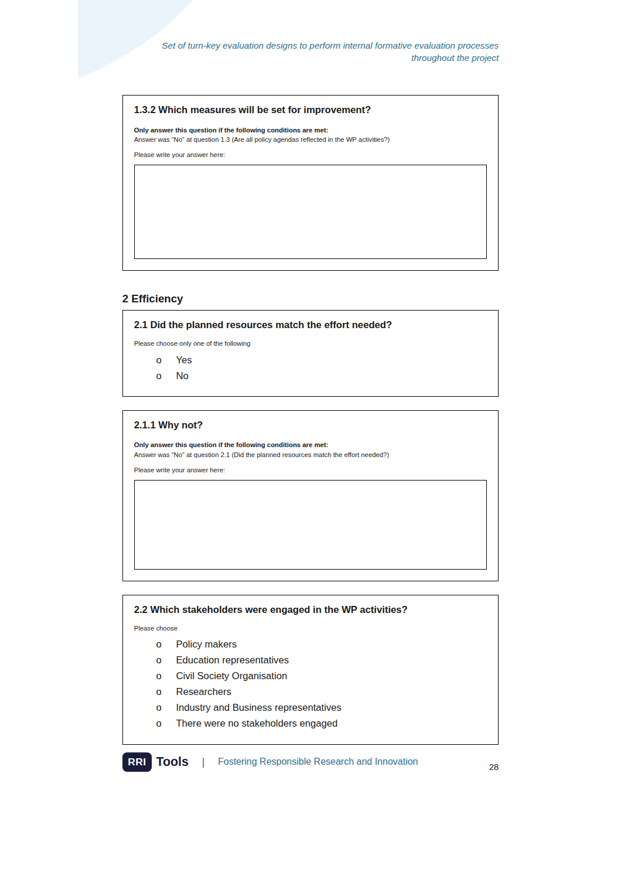Set of turn-key evaluation designs to perform internal formative evaluation processes
throughout the project
1.3.2 Which measures will be set for improvement?
Only answer this question if the following conditions are met:
Answer was “No” at question 1.3 (Are all policy agendas reflected in the WP activities?)
Please write your answer here:
2 Efficiency
2.1 Did the planned resources match the effort needed?
Please choose only one of the following
Yes
No
2.1.1 Why not?
Only answer this question if the following conditions are met:
Answer was “No” at question 2.1 (Did the planned resources match the effort needed?)
Please write your answer here:
2.2 Which stakeholders were engaged in the WP activities?
Please choose
Policy makers
Education representatives
Civil Society Organisation
Researchers
Industry and Business representatives
There were no stakeholders engaged
RRI Tools
| Fostering Responsible Research and Innovation
28